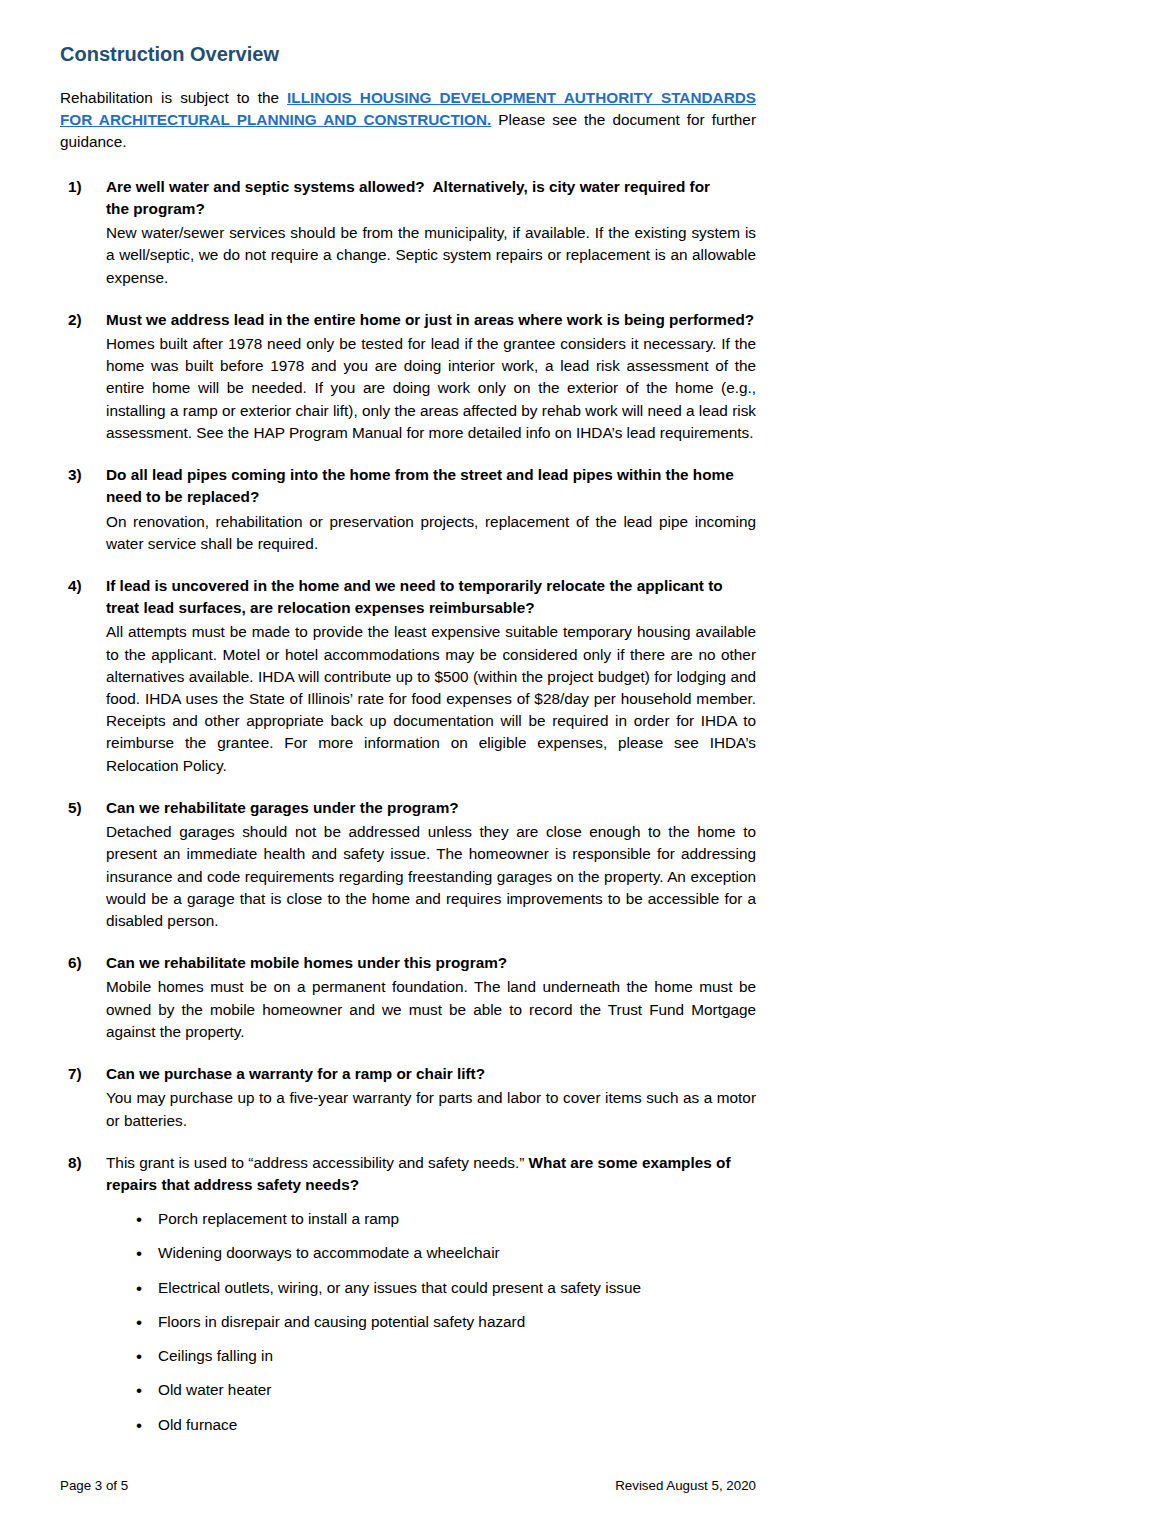Construction Overview
Rehabilitation is subject to the ILLINOIS HOUSING DEVELOPMENT AUTHORITY STANDARDS FOR ARCHITECTURAL PLANNING AND CONSTRUCTION. Please see the document for further guidance.
Are well water and septic systems allowed? Alternatively, is city water required for the program? New water/sewer services should be from the municipality, if available. If the existing system is a well/septic, we do not require a change. Septic system repairs or replacement is an allowable expense.
Must we address lead in the entire home or just in areas where work is being performed? Homes built after 1978 need only be tested for lead if the grantee considers it necessary. If the home was built before 1978 and you are doing interior work, a lead risk assessment of the entire home will be needed. If you are doing work only on the exterior of the home (e.g., installing a ramp or exterior chair lift), only the areas affected by rehab work will need a lead risk assessment. See the HAP Program Manual for more detailed info on IHDA’s lead requirements.
Do all lead pipes coming into the home from the street and lead pipes within the home need to be replaced? On renovation, rehabilitation or preservation projects, replacement of the lead pipe incoming water service shall be required.
If lead is uncovered in the home and we need to temporarily relocate the applicant to treat lead surfaces, are relocation expenses reimbursable? All attempts must be made to provide the least expensive suitable temporary housing available to the applicant. Motel or hotel accommodations may be considered only if there are no other alternatives available. IHDA will contribute up to $500 (within the project budget) for lodging and food. IHDA uses the State of Illinois’ rate for food expenses of $28/day per household member. Receipts and other appropriate back up documentation will be required in order for IHDA to reimburse the grantee. For more information on eligible expenses, please see IHDA’s Relocation Policy.
Can we rehabilitate garages under the program? Detached garages should not be addressed unless they are close enough to the home to present an immediate health and safety issue. The homeowner is responsible for addressing insurance and code requirements regarding freestanding garages on the property. An exception would be a garage that is close to the home and requires improvements to be accessible for a disabled person.
Can we rehabilitate mobile homes under this program? Mobile homes must be on a permanent foundation. The land underneath the home must be owned by the mobile homeowner and we must be able to record the Trust Fund Mortgage against the property.
Can we purchase a warranty for a ramp or chair lift? You may purchase up to a five-year warranty for parts and labor to cover items such as a motor or batteries.
This grant is used to “address accessibility and safety needs.” What are some examples of repairs that address safety needs?
Porch replacement to install a ramp
Widening doorways to accommodate a wheelchair
Electrical outlets, wiring, or any issues that could present a safety issue
Floors in disrepair and causing potential safety hazard
Ceilings falling in
Old water heater
Old furnace
Page 3 of 5 Revised August 5, 2020